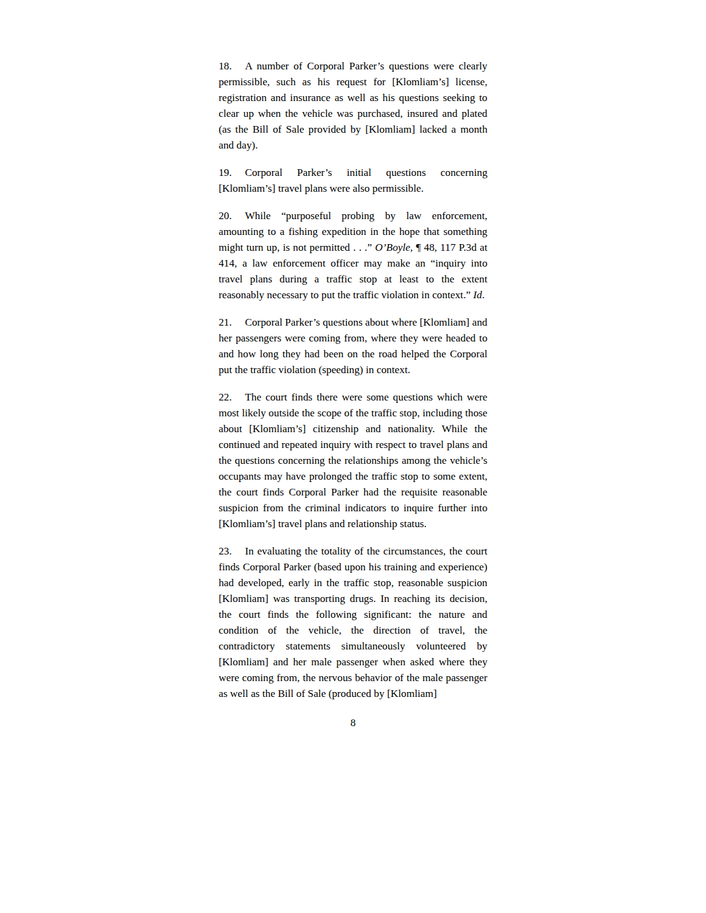18. A number of Corporal Parker’s questions were clearly permissible, such as his request for [Klomliam’s] license, registration and insurance as well as his questions seeking to clear up when the vehicle was purchased, insured and plated (as the Bill of Sale provided by [Klomliam] lacked a month and day).
19. Corporal Parker’s initial questions concerning [Klomliam’s] travel plans were also permissible.
20. While “purposeful probing by law enforcement, amounting to a fishing expedition in the hope that something might turn up, is not permitted . . .” O’Boyle, ¶ 48, 117 P.3d at 414, a law enforcement officer may make an “inquiry into travel plans during a traffic stop at least to the extent reasonably necessary to put the traffic violation in context.” Id.
21. Corporal Parker’s questions about where [Klomliam] and her passengers were coming from, where they were headed to and how long they had been on the road helped the Corporal put the traffic violation (speeding) in context.
22. The court finds there were some questions which were most likely outside the scope of the traffic stop, including those about [Klomliam’s] citizenship and nationality. While the continued and repeated inquiry with respect to travel plans and the questions concerning the relationships among the vehicle’s occupants may have prolonged the traffic stop to some extent, the court finds Corporal Parker had the requisite reasonable suspicion from the criminal indicators to inquire further into [Klomliam’s] travel plans and relationship status.
23. In evaluating the totality of the circumstances, the court finds Corporal Parker (based upon his training and experience) had developed, early in the traffic stop, reasonable suspicion [Klomliam] was transporting drugs. In reaching its decision, the court finds the following significant: the nature and condition of the vehicle, the direction of travel, the contradictory statements simultaneously volunteered by [Klomliam] and her male passenger when asked where they were coming from, the nervous behavior of the male passenger as well as the Bill of Sale (produced by [Klomliam]
8